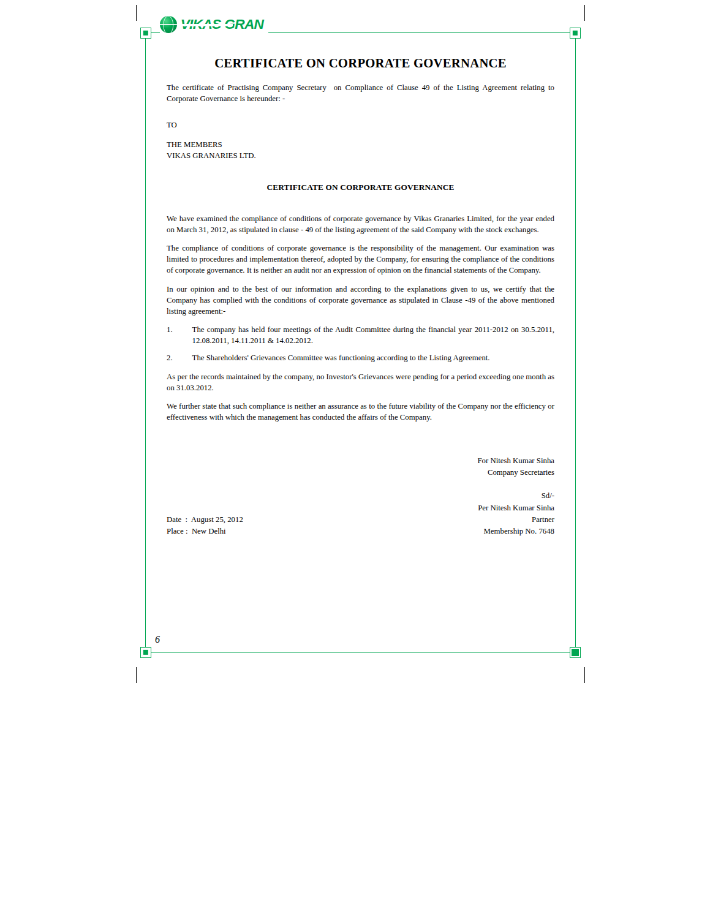VIKAS GRAN
CERTIFICATE ON CORPORATE GOVERNANCE
The certificate of Practising Company Secretary on Compliance of Clause 49 of the Listing Agreement relating to Corporate Governance is hereunder: -
TO
THE MEMBERS
VIKAS GRANARIES LTD.
CERTIFICATE ON CORPORATE GOVERNANCE
We have examined the compliance of conditions of corporate governance by Vikas Granaries Limited, for the year ended on March 31, 2012, as stipulated in clause - 49 of the listing agreement of the said Company with the stock exchanges.
The compliance of conditions of corporate governance is the responsibility of the management. Our examination was limited to procedures and implementation thereof, adopted by the Company, for ensuring the compliance of the conditions of corporate governance. It is neither an audit nor an expression of opinion on the financial statements of the Company.
In our opinion and to the best of our information and according to the explanations given to us, we certify that the Company has complied with the conditions of corporate governance as stipulated in Clause -49 of the above mentioned listing agreement:-
The company has held four meetings of the Audit Committee during the financial year 2011-2012 on 30.5.2011, 12.08.2011, 14.11.2011 & 14.02.2012.
The Shareholders' Grievances Committee was functioning according to the Listing Agreement.
As per the records maintained by the company, no Investor's Grievances were pending for a period exceeding one month as on 31.03.2012.
We further state that such compliance is neither an assurance as to the future viability of the Company nor the efficiency or effectiveness with which the management has conducted the affairs of the Company.
For Nitesh Kumar Sinha
Company Secretaries
Sd/-
Per Nitesh Kumar Sinha
Date : August 25, 2012
Place : New Delhi
Partner
Membership No. 7648
6